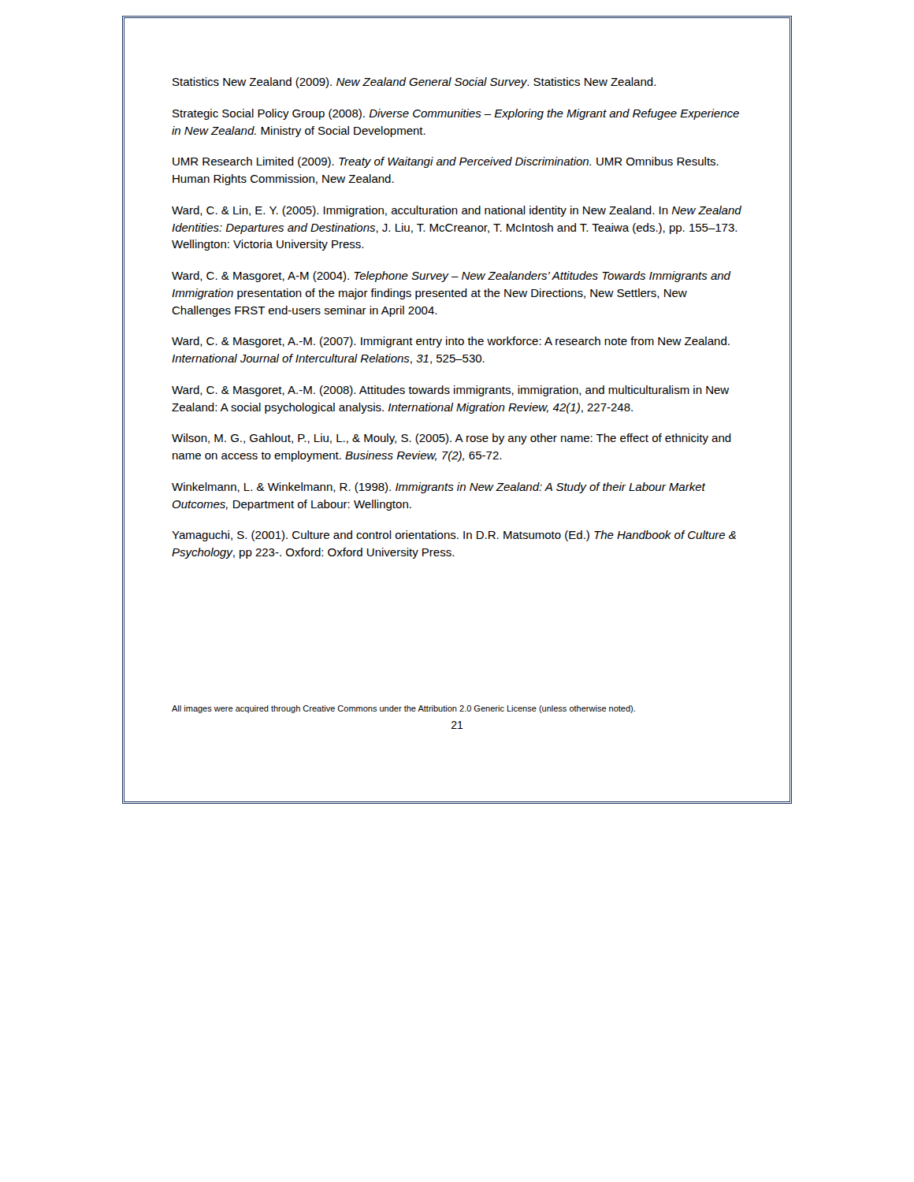Statistics New Zealand (2009). New Zealand General Social Survey. Statistics New Zealand.
Strategic Social Policy Group (2008). Diverse Communities – Exploring the Migrant and Refugee Experience in New Zealand. Ministry of Social Development.
UMR Research Limited (2009). Treaty of Waitangi and Perceived Discrimination. UMR Omnibus Results. Human Rights Commission, New Zealand.
Ward, C. & Lin, E. Y. (2005). Immigration, acculturation and national identity in New Zealand. In New Zealand Identities: Departures and Destinations, J. Liu, T. McCreanor, T. McIntosh and T. Teaiwa (eds.), pp. 155–173. Wellington: Victoria University Press.
Ward, C. & Masgoret, A-M (2004). Telephone Survey – New Zealanders’ Attitudes Towards Immigrants and Immigration presentation of the major findings presented at the New Directions, New Settlers, New Challenges FRST end-users seminar in April 2004.
Ward, C. & Masgoret, A.-M. (2007). Immigrant entry into the workforce: A research note from New Zealand. International Journal of Intercultural Relations, 31, 525–530.
Ward, C. & Masgoret, A.-M. (2008). Attitudes towards immigrants, immigration, and multiculturalism in New Zealand: A social psychological analysis. International Migration Review, 42(1), 227-248.
Wilson, M. G., Gahlout, P., Liu, L., & Mouly, S. (2005). A rose by any other name: The effect of ethnicity and name on access to employment. Business Review, 7(2), 65-72.
Winkelmann, L. & Winkelmann, R. (1998). Immigrants in New Zealand: A Study of their Labour Market Outcomes, Department of Labour: Wellington.
Yamaguchi, S. (2001). Culture and control orientations. In D.R. Matsumoto (Ed.) The Handbook of Culture & Psychology, pp 223-. Oxford: Oxford University Press.
All images were acquired through Creative Commons under the Attribution 2.0 Generic License (unless otherwise noted).
21